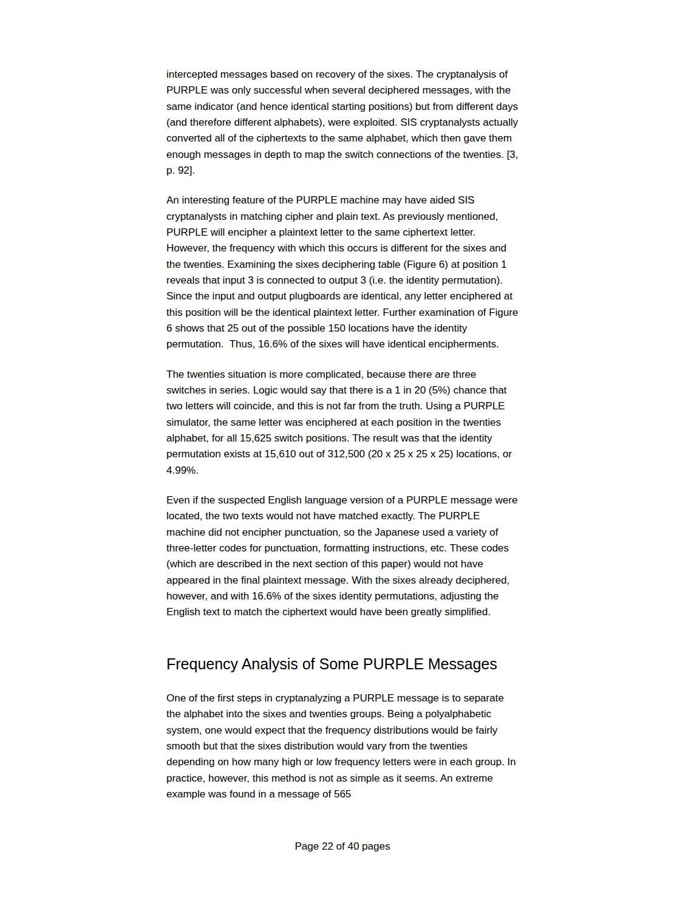intercepted messages based on recovery of the sixes. The cryptanalysis of PURPLE was only successful when several deciphered messages, with the same indicator (and hence identical starting positions) but from different days (and therefore different alphabets), were exploited. SIS cryptanalysts actually converted all of the ciphertexts to the same alphabet, which then gave them enough messages in depth to map the switch connections of the twenties. [3, p. 92].
An interesting feature of the PURPLE machine may have aided SIS cryptanalysts in matching cipher and plain text. As previously mentioned, PURPLE will encipher a plaintext letter to the same ciphertext letter. However, the frequency with which this occurs is different for the sixes and the twenties. Examining the sixes deciphering table (Figure 6) at position 1 reveals that input 3 is connected to output 3 (i.e. the identity permutation). Since the input and output plugboards are identical, any letter enciphered at this position will be the identical plaintext letter. Further examination of Figure 6 shows that 25 out of the possible 150 locations have the identity permutation. Thus, 16.6% of the sixes will have identical encipherments.
The twenties situation is more complicated, because there are three switches in series. Logic would say that there is a 1 in 20 (5%) chance that two letters will coincide, and this is not far from the truth. Using a PURPLE simulator, the same letter was enciphered at each position in the twenties alphabet, for all 15,625 switch positions. The result was that the identity permutation exists at 15,610 out of 312,500 (20 x 25 x 25 x 25) locations, or 4.99%.
Even if the suspected English language version of a PURPLE message were located, the two texts would not have matched exactly. The PURPLE machine did not encipher punctuation, so the Japanese used a variety of three-letter codes for punctuation, formatting instructions, etc. These codes (which are described in the next section of this paper) would not have appeared in the final plaintext message. With the sixes already deciphered, however, and with 16.6% of the sixes identity permutations, adjusting the English text to match the ciphertext would have been greatly simplified.
Frequency Analysis of Some PURPLE Messages
One of the first steps in cryptanalyzing a PURPLE message is to separate the alphabet into the sixes and twenties groups. Being a polyalphabetic system, one would expect that the frequency distributions would be fairly smooth but that the sixes distribution would vary from the twenties depending on how many high or low frequency letters were in each group. In practice, however, this method is not as simple as it seems. An extreme example was found in a message of 565
Page 22 of 40 pages